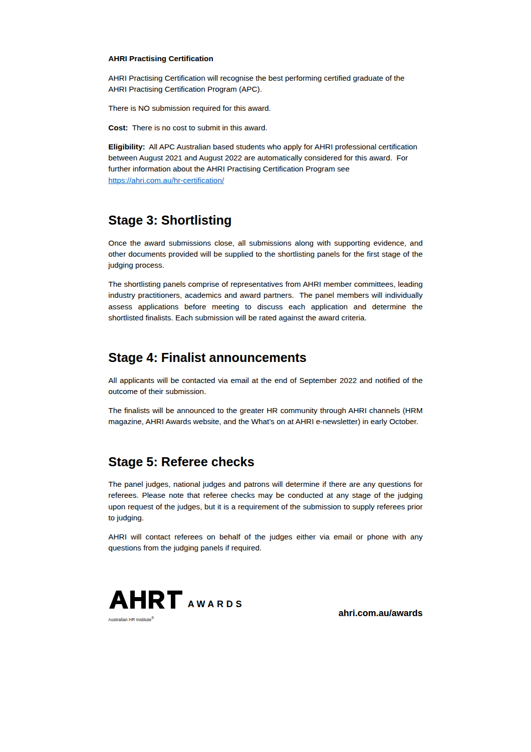AHRI Practising Certification
AHRI Practising Certification will recognise the best performing certified graduate of the AHRI Practising Certification Program (APC).
There is NO submission required for this award.
Cost: There is no cost to submit in this award.
Eligibility: All APC Australian based students who apply for AHRI professional certification between August 2021 and August 2022 are automatically considered for this award. For further information about the AHRI Practising Certification Program see https://ahri.com.au/hr-certification/
Stage 3: Shortlisting
Once the award submissions close, all submissions along with supporting evidence, and other documents provided will be supplied to the shortlisting panels for the first stage of the judging process.
The shortlisting panels comprise of representatives from AHRI member committees, leading industry practitioners, academics and award partners. The panel members will individually assess applications before meeting to discuss each application and determine the shortlisted finalists. Each submission will be rated against the award criteria.
Stage 4: Finalist announcements
All applicants will be contacted via email at the end of September 2022 and notified of the outcome of their submission.
The finalists will be announced to the greater HR community through AHRI channels (HRM magazine, AHRI Awards website, and the What’s on at AHRI e-newsletter) in early October.
Stage 5: Referee checks
The panel judges, national judges and patrons will determine if there are any questions for referees. Please note that referee checks may be conducted at any stage of the judging upon request of the judges, but it is a requirement of the submission to supply referees prior to judging.
AHRI will contact referees on behalf of the judges either via email or phone with any questions from the judging panels if required.
Australian HR Institute®
AWARDS
ahri.com.au/awards